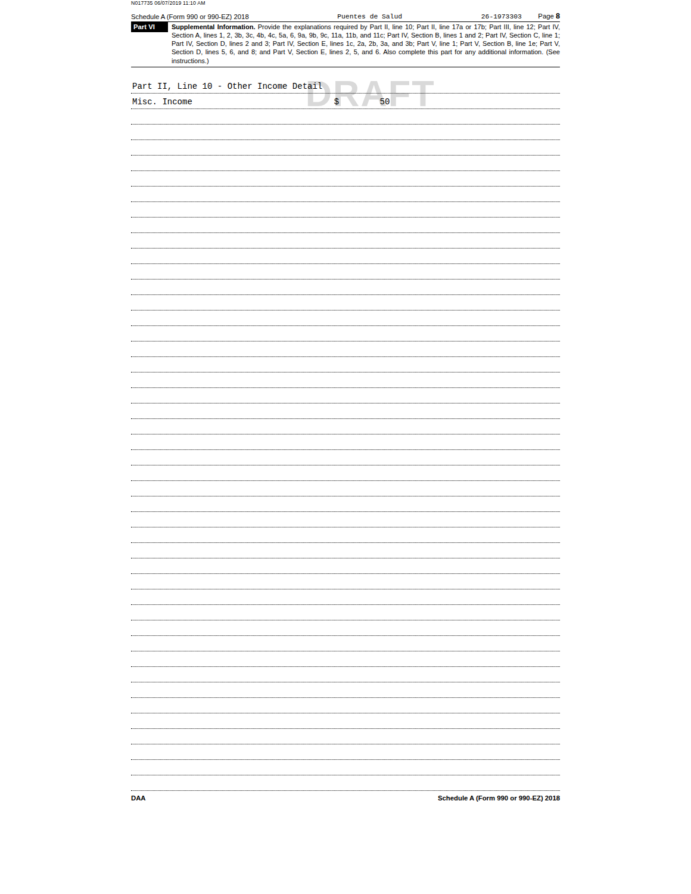N017735 06/07/2019 11:10 AM
| Schedule A (Form 990 or 990-EZ) 2018 | Puentes de Salud | 26-1973303 | Page 8 |
Part VI
Supplemental Information. Provide the explanations required by Part II, line 10; Part II, line 17a or 17b; Part III, line 12; Part IV, Section A, lines 1, 2, 3b, 3c, 4b, 4c, 5a, 6, 9a, 9b, 9c, 11a, 11b, and 11c; Part IV, Section B, lines 1 and 2; Part IV, Section C, line 1; Part IV, Section D, lines 2 and 3; Part IV, Section E, lines 1c, 2a, 2b, 3a, and 3b; Part V, line 1; Part V, Section B, line 1e; Part V, Section D, lines 5, 6, and 8; and Part V, Section E, lines 2, 5, and 6. Also complete this part for any additional information. (See instructions.)
DRAFT
Part II, Line 10 - Other Income Detail
Misc. Income$50
DAA
Schedule A (Form 990 or 990-EZ) 2018